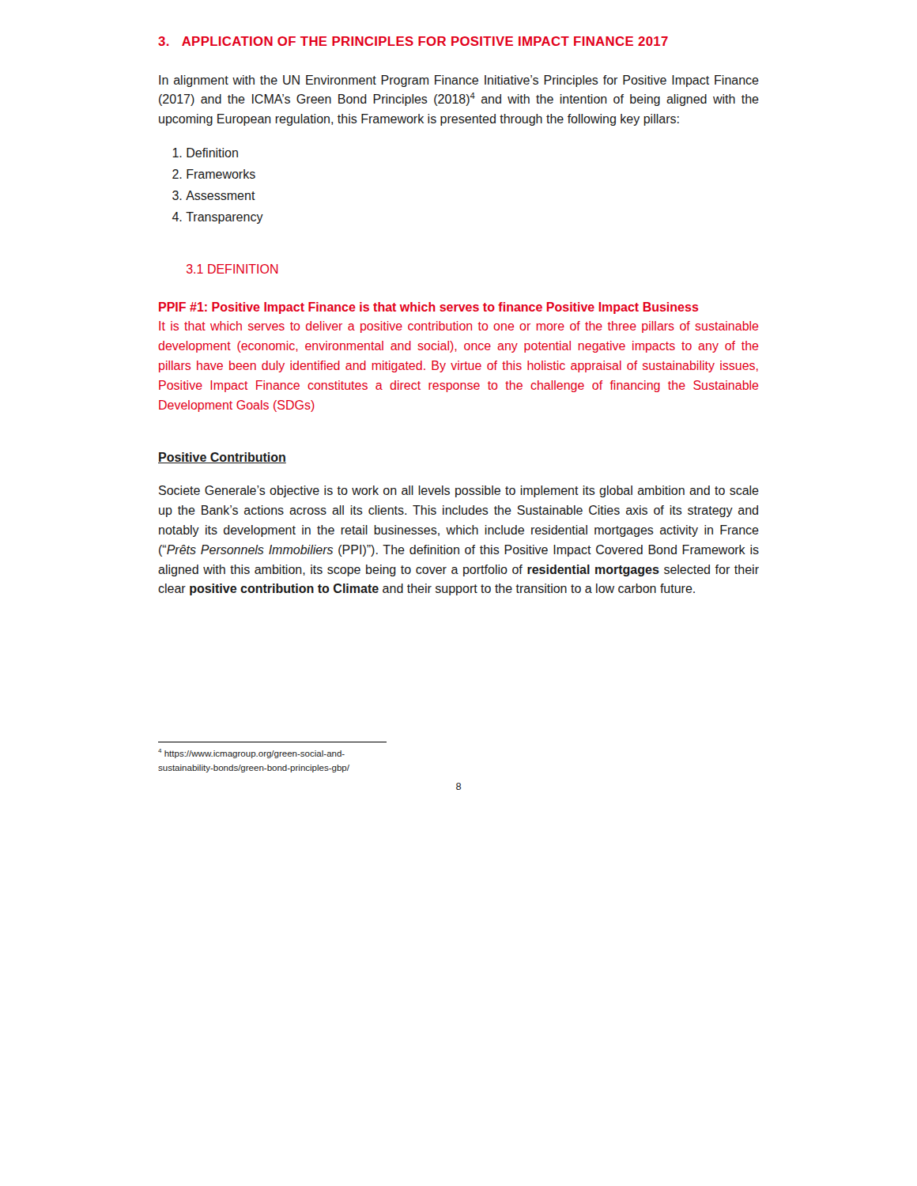3. APPLICATION OF THE PRINCIPLES FOR POSITIVE IMPACT FINANCE 2017
In alignment with the UN Environment Program Finance Initiative’s Principles for Positive Impact Finance (2017) and the ICMA’s Green Bond Principles (2018)4 and with the intention of being aligned with the upcoming European regulation, this Framework is presented through the following key pillars:
Definition
Frameworks
Assessment
Transparency
3.1 DEFINITION
PPIF #1: Positive Impact Finance is that which serves to finance Positive Impact Business
It is that which serves to deliver a positive contribution to one or more of the three pillars of sustainable development (economic, environmental and social), once any potential negative impacts to any of the pillars have been duly identified and mitigated. By virtue of this holistic appraisal of sustainability issues, Positive Impact Finance constitutes a direct response to the challenge of financing the Sustainable Development Goals (SDGs)
Positive Contribution
Societe Generale’s objective is to work on all levels possible to implement its global ambition and to scale up the Bank’s actions across all its clients. This includes the Sustainable Cities axis of its strategy and notably its development in the retail businesses, which include residential mortgages activity in France (“Prêts Personnels Immobiliers (PPI)”). The definition of this Positive Impact Covered Bond Framework is aligned with this ambition, its scope being to cover a portfolio of residential mortgages selected for their clear positive contribution to Climate and their support to the transition to a low carbon future.
4 https://www.icmagroup.org/green-social-and-sustainability-bonds/green-bond-principles-gbp/
8